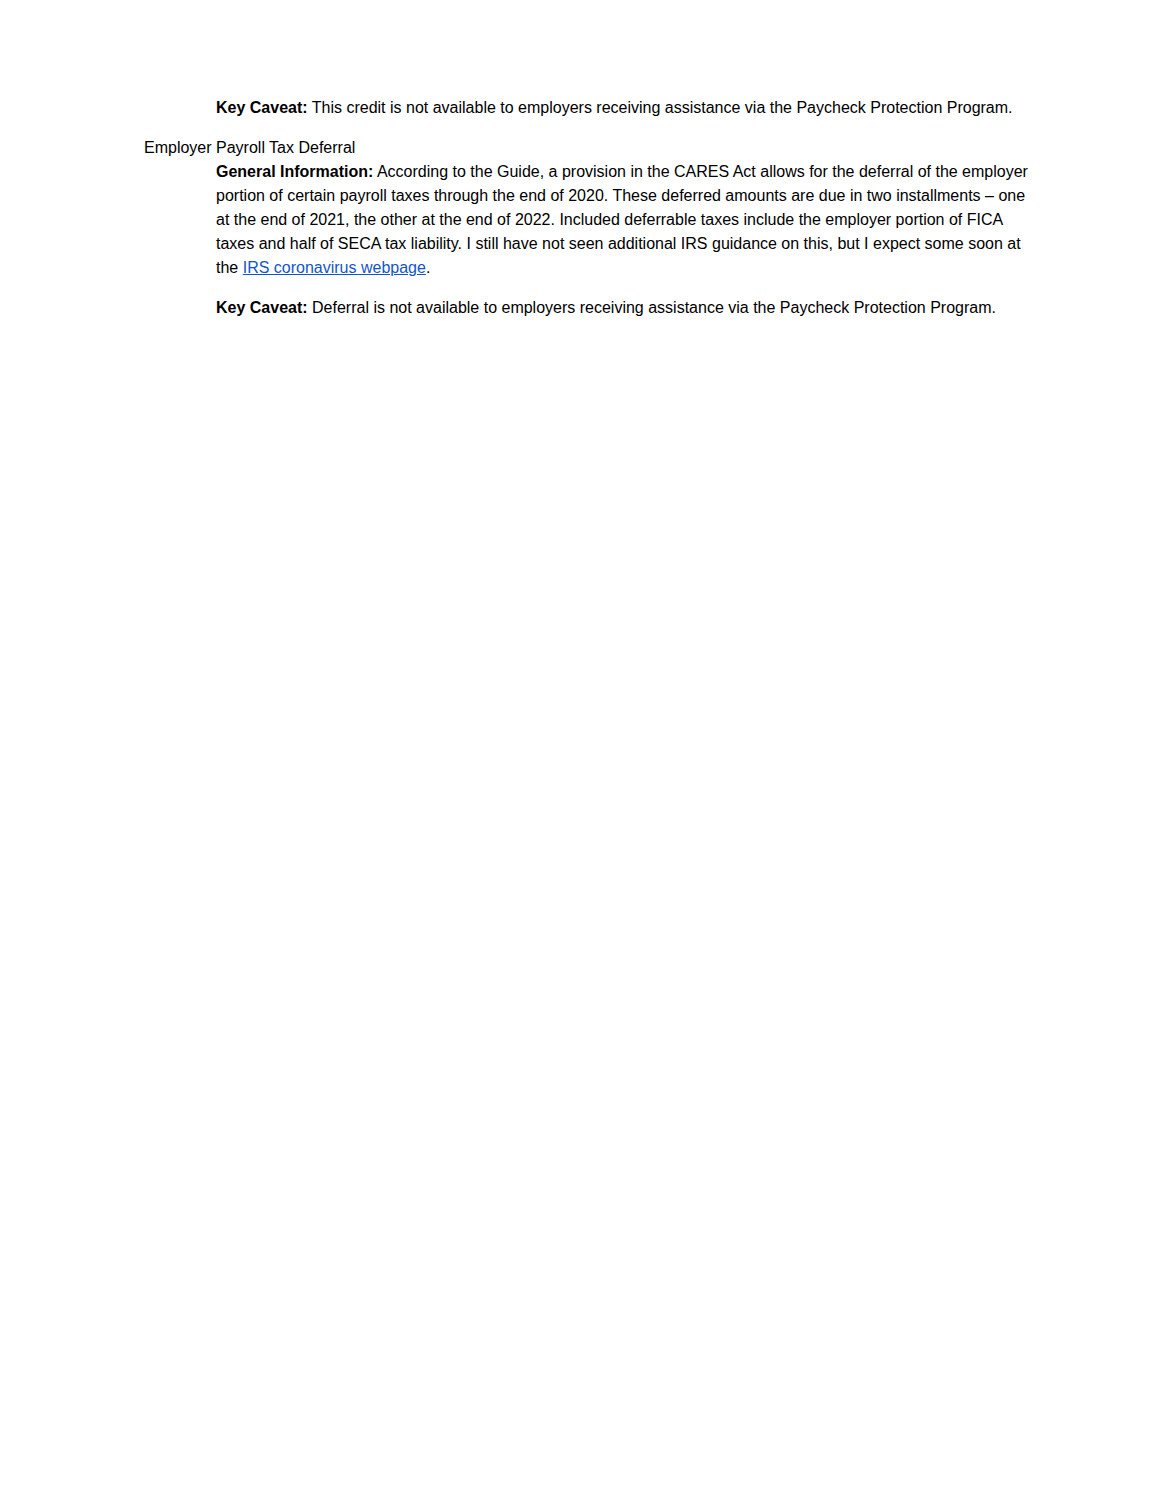Key Caveat: This credit is not available to employers receiving assistance via the Paycheck Protection Program.
Employer Payroll Tax Deferral
General Information: According to the Guide, a provision in the CARES Act allows for the deferral of the employer portion of certain payroll taxes through the end of 2020. These deferred amounts are due in two installments – one at the end of 2021, the other at the end of 2022. Included deferrable taxes include the employer portion of FICA taxes and half of SECA tax liability. I still have not seen additional IRS guidance on this, but I expect some soon at the IRS coronavirus webpage.
Key Caveat: Deferral is not available to employers receiving assistance via the Paycheck Protection Program.